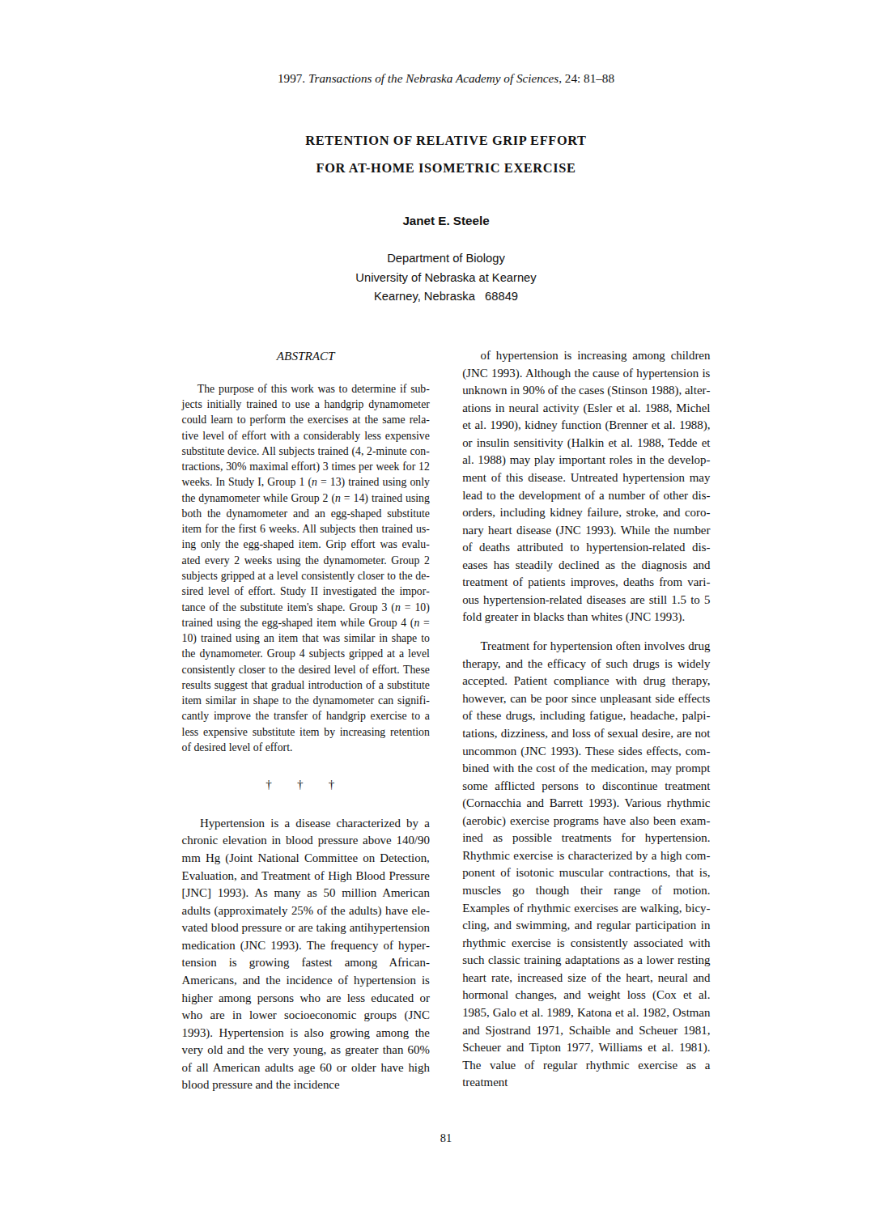1997. Transactions of the Nebraska Academy of Sciences, 24: 81–88
Retention of Relative Grip Effort
for At-Home Isometric Exercise
Janet E. Steele
Department of Biology
University of Nebraska at Kearney
Kearney, Nebraska 68849
ABSTRACT
The purpose of this work was to determine if subjects initially trained to use a handgrip dynamometer could learn to perform the exercises at the same relative level of effort with a considerably less expensive substitute device. All subjects trained (4, 2-minute contractions, 30% maximal effort) 3 times per week for 12 weeks. In Study I, Group 1 (n = 13) trained using only the dynamometer while Group 2 (n = 14) trained using both the dynamometer and an egg-shaped substitute item for the first 6 weeks. All subjects then trained using only the egg-shaped item. Grip effort was evaluated every 2 weeks using the dynamometer. Group 2 subjects gripped at a level consistently closer to the desired level of effort. Study II investigated the importance of the substitute item's shape. Group 3 (n = 10) trained using the egg-shaped item while Group 4 (n = 10) trained using an item that was similar in shape to the dynamometer. Group 4 subjects gripped at a level consistently closer to the desired level of effort. These results suggest that gradual introduction of a substitute item similar in shape to the dynamometer can significantly improve the transfer of handgrip exercise to a less expensive substitute item by increasing retention of desired level of effort.
† † †
Hypertension is a disease characterized by a chronic elevation in blood pressure above 140/90 mm Hg (Joint National Committee on Detection, Evaluation, and Treatment of High Blood Pressure [JNC] 1993). As many as 50 million American adults (approximately 25% of the adults) have elevated blood pressure or are taking antihypertension medication (JNC 1993). The frequency of hypertension is growing fastest among African-Americans, and the incidence of hypertension is higher among persons who are less educated or who are in lower socioeconomic groups (JNC 1993). Hypertension is also growing among the very old and the very young, as greater than 60% of all American adults age 60 or older have high blood pressure and the incidence
of hypertension is increasing among children (JNC 1993). Although the cause of hypertension is unknown in 90% of the cases (Stinson 1988), alterations in neural activity (Esler et al. 1988, Michel et al. 1990), kidney function (Brenner et al. 1988), or insulin sensitivity (Halkin et al. 1988, Tedde et al. 1988) may play important roles in the development of this disease. Untreated hypertension may lead to the development of a number of other disorders, including kidney failure, stroke, and coronary heart disease (JNC 1993). While the number of deaths attributed to hypertension-related diseases has steadily declined as the diagnosis and treatment of patients improves, deaths from various hypertension-related diseases are still 1.5 to 5 fold greater in blacks than whites (JNC 1993).
Treatment for hypertension often involves drug therapy, and the efficacy of such drugs is widely accepted. Patient compliance with drug therapy, however, can be poor since unpleasant side effects of these drugs, including fatigue, headache, palpitations, dizziness, and loss of sexual desire, are not uncommon (JNC 1993). These sides effects, combined with the cost of the medication, may prompt some afflicted persons to discontinue treatment (Cornacchia and Barrett 1993). Various rhythmic (aerobic) exercise programs have also been examined as possible treatments for hypertension. Rhythmic exercise is characterized by a high component of isotonic muscular contractions, that is, muscles go though their range of motion. Examples of rhythmic exercises are walking, bicycling, and swimming, and regular participation in rhythmic exercise is consistently associated with such classic training adaptations as a lower resting heart rate, increased size of the heart, neural and hormonal changes, and weight loss (Cox et al. 1985, Galo et al. 1989, Katona et al. 1982, Ostman and Sjostrand 1971, Schaible and Scheuer 1981, Scheuer and Tipton 1977, Williams et al. 1981). The value of regular rhythmic exercise as a treatment
81